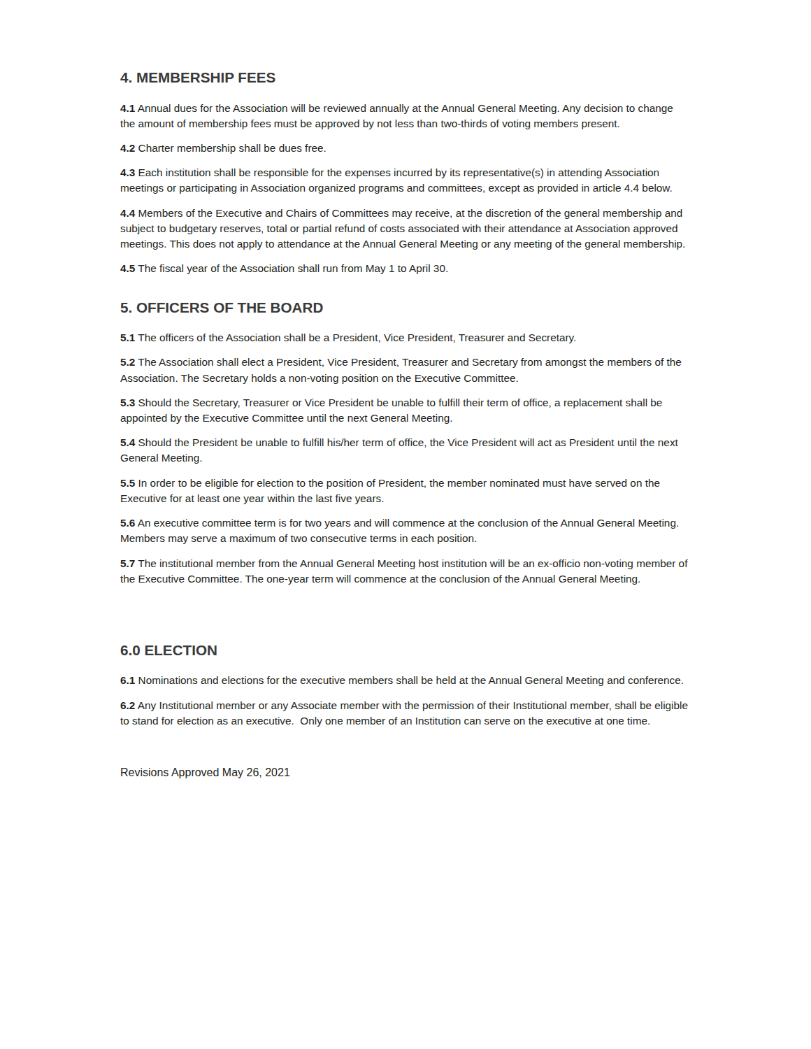4. MEMBERSHIP FEES
4.1 Annual dues for the Association will be reviewed annually at the Annual General Meeting. Any decision to change the amount of membership fees must be approved by not less than two-thirds of voting members present.
4.2 Charter membership shall be dues free.
4.3 Each institution shall be responsible for the expenses incurred by its representative(s) in attending Association meetings or participating in Association organized programs and committees, except as provided in article 4.4 below.
4.4 Members of the Executive and Chairs of Committees may receive, at the discretion of the general membership and subject to budgetary reserves, total or partial refund of costs associated with their attendance at Association approved meetings. This does not apply to attendance at the Annual General Meeting or any meeting of the general membership.
4.5 The fiscal year of the Association shall run from May 1 to April 30.
5. OFFICERS OF THE BOARD
5.1 The officers of the Association shall be a President, Vice President, Treasurer and Secretary.
5.2 The Association shall elect a President, Vice President, Treasurer and Secretary from amongst the members of the Association. The Secretary holds a non-voting position on the Executive Committee.
5.3 Should the Secretary, Treasurer or Vice President be unable to fulfill their term of office, a replacement shall be appointed by the Executive Committee until the next General Meeting.
5.4 Should the President be unable to fulfill his/her term of office, the Vice President will act as President until the next General Meeting.
5.5 In order to be eligible for election to the position of President, the member nominated must have served on the Executive for at least one year within the last five years.
5.6 An executive committee term is for two years and will commence at the conclusion of the Annual General Meeting. Members may serve a maximum of two consecutive terms in each position.
5.7 The institutional member from the Annual General Meeting host institution will be an ex-officio non-voting member of the Executive Committee. The one-year term will commence at the conclusion of the Annual General Meeting.
6.0 ELECTION
6.1 Nominations and elections for the executive members shall be held at the Annual General Meeting and conference.
6.2 Any Institutional member or any Associate member with the permission of their Institutional member, shall be eligible to stand for election as an executive. Only one member of an Institution can serve on the executive at one time.
Revisions Approved May 26, 2021